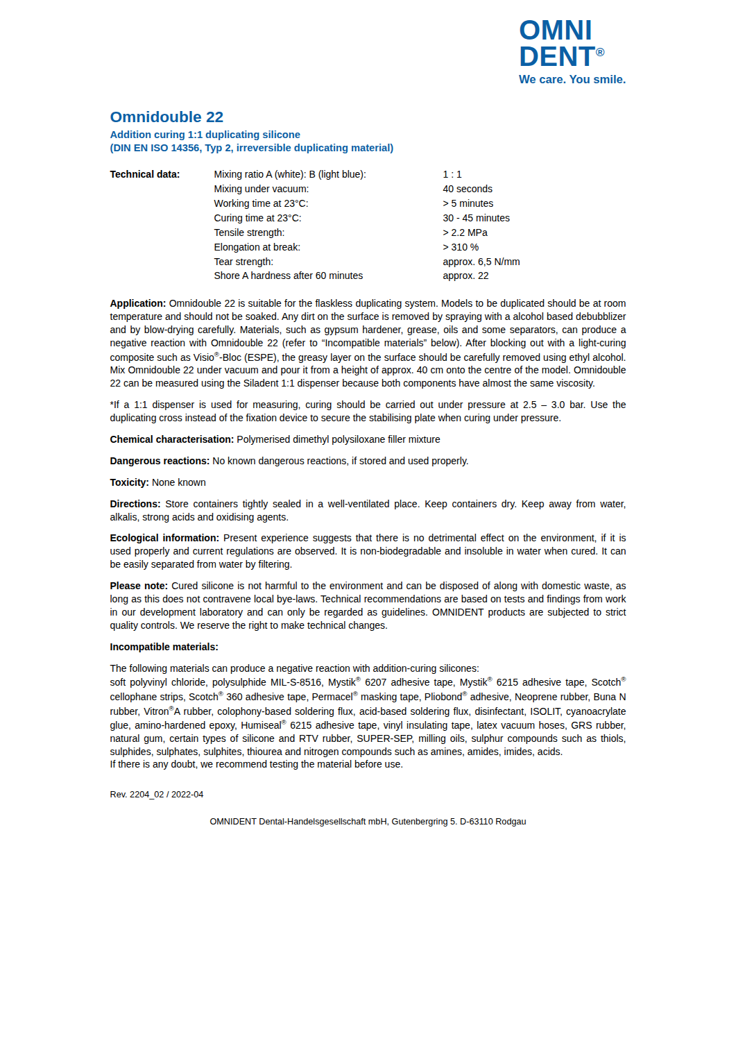OMNI
DENT®
We care. You smile.
Omnidouble 22
Addition curing 1:1 duplicating silicone
(DIN EN ISO 14356, Typ 2, irreversible duplicating material)
| Technical data: | Mixing ratio A (white): B (light blue): | 1 : 1 |
| | Mixing under vacuum: | 40 seconds |
| | Working time at 23°C: | > 5 minutes |
| | Curing time at 23°C: | 30 - 45 minutes |
| | Tensile strength: | > 2.2 MPa |
| | Elongation at break: | > 310 % |
| | Tear strength: | approx. 6,5 N/mm |
| | Shore A hardness after 60 minutes | approx. 22 |
Application: Omnidouble 22 is suitable for the flaskless duplicating system. Models to be duplicated should be at room temperature and should not be soaked. Any dirt on the surface is removed by spraying with a alcohol based debubblizer and by blow-drying carefully. Materials, such as gypsum hardener, grease, oils and some separators, can produce a negative reaction with Omnidouble 22 (refer to “Incompatible materials” below). After blocking out with a light-curing composite such as Visio®-Bloc (ESPE), the greasy layer on the surface should be carefully removed using ethyl alcohol. Mix Omnidouble 22 under vacuum and pour it from a height of approx. 40 cm onto the centre of the model. Omnidouble 22 can be measured using the Siladent 1:1 dispenser because both components have almost the same viscosity.
*If a 1:1 dispenser is used for measuring, curing should be carried out under pressure at 2.5 – 3.0 bar. Use the duplicating cross instead of the fixation device to secure the stabilising plate when curing under pressure.
Chemical characterisation: Polymerised dimethyl polysiloxane filler mixture
Dangerous reactions: No known dangerous reactions, if stored and used properly.
Toxicity: None known
Directions: Store containers tightly sealed in a well-ventilated place. Keep containers dry. Keep away from water, alkalis, strong acids and oxidising agents.
Ecological information: Present experience suggests that there is no detrimental effect on the environment, if it is used properly and current regulations are observed. It is non-biodegradable and insoluble in water when cured. It can be easily separated from water by filtering.
Please note: Cured silicone is not harmful to the environment and can be disposed of along with domestic waste, as long as this does not contravene local bye-laws. Technical recommendations are based on tests and findings from work in our development laboratory and can only be regarded as guidelines. OMNIDENT products are subjected to strict quality controls. We reserve the right to make technical changes.
Incompatible materials:
The following materials can produce a negative reaction with addition-curing silicones:
soft polyvinyl chloride, polysulphide MIL-S-8516, Mystik® 6207 adhesive tape, Mystik® 6215 adhesive tape, Scotch® cellophane strips, Scotch® 360 adhesive tape, Permacel® masking tape, Pliobond® adhesive, Neoprene rubber, Buna N rubber, Vitron®A rubber, colophony-based soldering flux, acid-based soldering flux, disinfectant, ISOLIT, cyanoacrylate glue, amino-hardened epoxy, Humiseal® 6215 adhesive tape, vinyl insulating tape, latex vacuum hoses, GRS rubber, natural gum, certain types of silicone and RTV rubber, SUPER-SEP, milling oils, sulphur compounds such as thiols, sulphides, sulphates, sulphites, thiourea and nitrogen compounds such as amines, amides, imides, acids.
If there is any doubt, we recommend testing the material before use.
Rev. 2204_02 / 2022-04
OMNIDENT Dental-Handelsgesellschaft mbH, Gutenbergring 5. D-63110 Rodgau